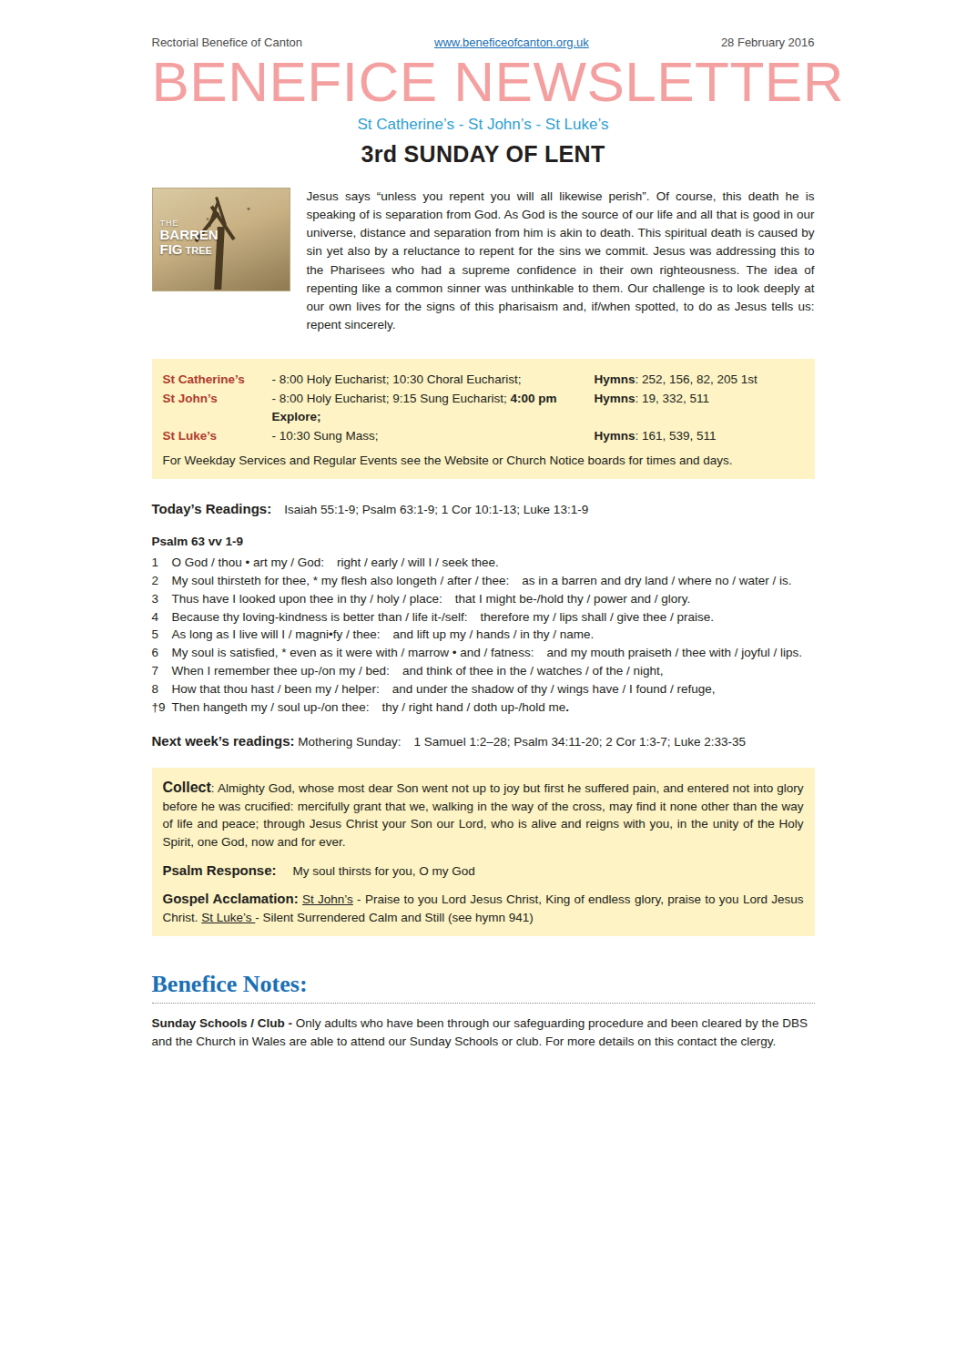Rectorial Benefice of Canton www.beneficeofcanton.org.uk 28 February 2016
BENEFICE NEWSLETTER
St Catherine’s - St John’s - St Luke’s
3rd SUNDAY OF LENT
THEBARREN
FIG TREE
Jesus says “unless you repent you will all likewise perish”. Of course, this death he is speaking of is separation from God. As God is the source of our life and all that is good in our universe, distance and separation from him is akin to death. This spiritual death is caused by sin yet also by a reluctance to repent for the sins we commit. Jesus was addressing this to the Pharisees who had a supreme confidence in their own righteousness. The idea of repenting like a common sinner was unthinkable to them. Our challenge is to look deeply at our own lives for the signs of this pharisaism and, if/when spotted, to do as Jesus tells us: repent sincerely.
| St Catherine’s | - 8:00 Holy Eucharist; 10:30 Choral Eucharist; | Hymns : 252, 156, 82, 205 1st |
| St John’s | - 8:00 Holy Eucharist; 9:15 Sung Eucharist; 4:00 pm Explore; | Hymns : 19, 332, 511 |
| St Luke’s | - 10:30 Sung Mass; | Hymns : 161, 539, 511 |
For Weekday Services and Regular Events see the Website or Church Notice boards for times and days.
Today’s Readings: Isaiah 55:1-9; Psalm 63:1-9; 1 Cor 10:1-13; Luke 13:1-9
Psalm 63 vv 1-9
1 O God / thou • art my / God: right / early / will I / seek thee.
2 My soul thirsteth for thee, * my flesh also longeth / after / thee: as in a barren and dry land / where no / water / is.
3 Thus have I looked upon thee in thy / holy / place: that I might be-/hold thy / power and / glory.
4 Because thy loving-kindness is better than / life it-/self: therefore my / lips shall / give thee / praise.
5 As long as I live will I / magni•fy / thee: and lift up my / hands / in thy / name.
6 My soul is satisfied, * even as it were with / marrow • and / fatness: and my mouth praiseth / thee with / joyful / lips.
7 When I remember thee up-/on my / bed: and think of thee in the / watches / of the / night,
8 How that thou hast / been my / helper: and under the shadow of thy / wings have / I found / refuge,
†9 Then hangeth my / soul up-/on thee: thy / right hand / doth up-/hold me.
Next week’s readings: Mothering Sunday: 1 Samuel 1:2–28; Psalm 34:11-20; 2 Cor 1:3-7; Luke 2:33-35
Collect: Almighty God, whose most dear Son went not up to joy but first he suffered pain, and entered not into glory before he was crucified: mercifully grant that we, walking in the way of the cross, may find it none other than the way of life and peace; through Jesus Christ your Son our Lord, who is alive and reigns with you, in the unity of the Holy Spirit, one God, now and for ever.
Psalm Response: My soul thirsts for you, O my God
Gospel Acclamation: St John’s - Praise to you Lord Jesus Christ, King of endless glory, praise to you Lord Jesus Christ. St Luke’s - Silent Surrendered Calm and Still (see hymn 941)
Benefice Notes:
Sunday Schools / Club - Only adults who have been through our safeguarding procedure and been cleared by the DBS and the Church in Wales are able to attend our Sunday Schools or club. For more details on this contact the clergy.